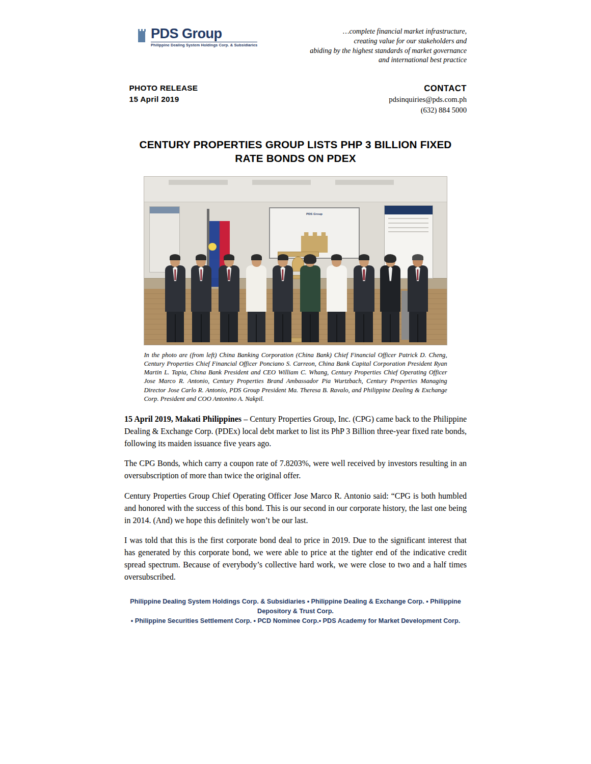PDS Group
Philippine Dealing System Holdings Corp. & Subsidiaries
…complete financial market infrastructure,
creating value for our stakeholders and
abiding by the highest standards of market governance
and international best practice
PHOTO RELEASE
15 April 2019
CONTACT
pdsinquiries@pds.com.ph
(632) 884 5000
CENTURY PROPERTIES GROUP LISTS PHP 3 BILLION FIXED RATE BONDS ON PDEX
PDS Group
In the photo are (from left) China Banking Corporation (China Bank) Chief Financial Officer Patrick D. Cheng, Century Properties Chief Financial Officer Ponciano S. Carreon, China Bank Capital Corporation President Ryan Martin L. Tapia, China Bank President and CEO William C. Whang, Century Properties Chief Operating Officer Jose Marco R. Antonio, Century Properties Brand Ambassador Pia Wurtzbach, Century Properties Managing Director Jose Carlo R. Antonio, PDS Group President Ma. Theresa B. Ravalo, and Philippine Dealing & Exchange Corp. President and COO Antonino A. Nakpil.
15 April 2019, Makati Philippines – Century Properties Group, Inc. (CPG) came back to the Philippine Dealing & Exchange Corp. (PDEx) local debt market to list its PhP 3 Billion three-year fixed rate bonds, following its maiden issuance five years ago.
The CPG Bonds, which carry a coupon rate of 7.8203%, were well received by investors resulting in an oversubscription of more than twice the original offer.
Century Properties Group Chief Operating Officer Jose Marco R. Antonio said: “CPG is both humbled and honored with the success of this bond. This is our second in our corporate history, the last one being in 2014. (And) we hope this definitely won’t be our last.
I was told that this is the first corporate bond deal to price in 2019. Due to the significant interest that has generated by this corporate bond, we were able to price at the tighter end of the indicative credit spread spectrum. Because of everybody’s collective hard work, we were close to two and a half times oversubscribed.
Philippine Dealing System Holdings Corp. & Subsidiaries • Philippine Dealing & Exchange Corp. • Philippine Depository & Trust Corp.
• Philippine Securities Settlement Corp. • PCD Nominee Corp.• PDS Academy for Market Development Corp.